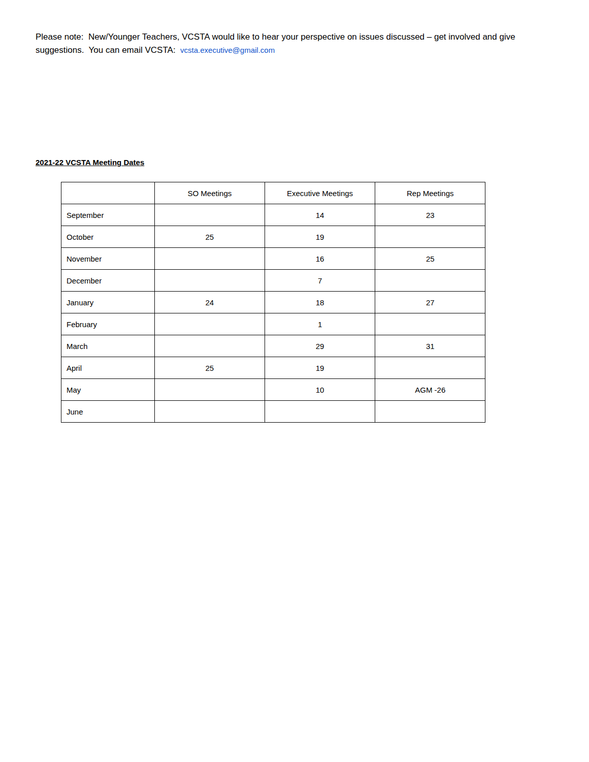Please note: New/Younger Teachers, VCSTA would like to hear your perspective on issues discussed – get involved and give suggestions. You can email VCSTA: vcsta.executive@gmail.com
2021-22 VCSTA Meeting Dates
| | SO Meetings | Executive Meetings | Rep Meetings |
| September | | 14 | 23 |
| October | 25 | 19 | |
| November | | 16 | 25 |
| December | | 7 | |
| January | 24 | 18 | 27 |
| February | | 1 | |
| March | | 29 | 31 |
| April | 25 | 19 | |
| May | | 10 | AGM -26 |
| June | | | |